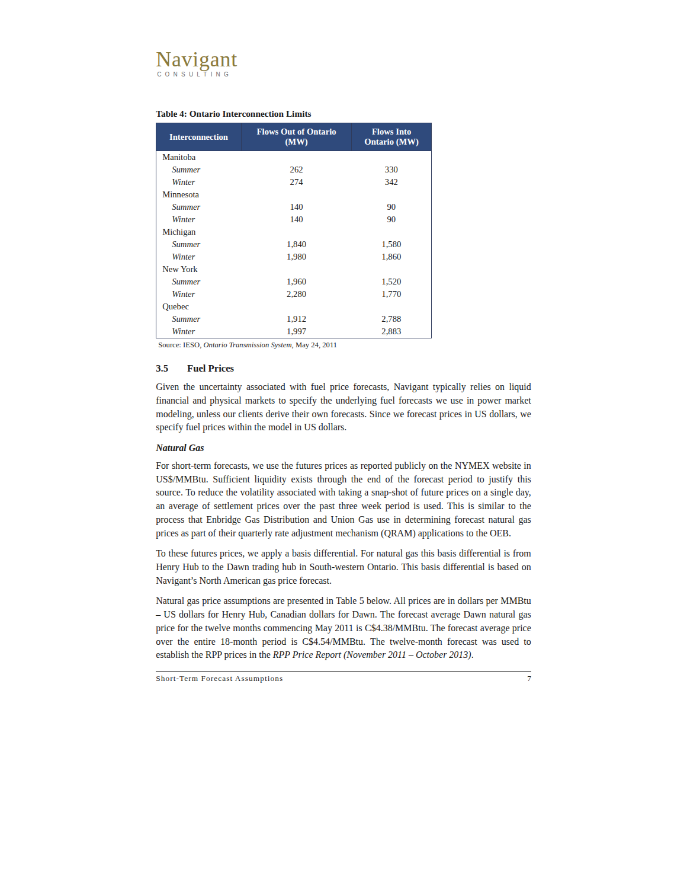Navigant
CONSULTING
Table 4: Ontario Interconnection Limits
| Interconnection | Flows Out of Ontario (MW) | Flows Into Ontario (MW) |
| --- | --- | --- |
| Manitoba | | |
| Summer | 262 | 330 |
| Winter | 274 | 342 |
| Minnesota | | |
| Summer | 140 | 90 |
| Winter | 140 | 90 |
| Michigan | | |
| Summer | 1,840 | 1,580 |
| Winter | 1,980 | 1,860 |
| New York | | |
| Summer | 1,960 | 1,520 |
| Winter | 2,280 | 1,770 |
| Quebec | | |
| Summer | 1,912 | 2,788 |
| Winter | 1,997 | 2,883 |
Source: IESO, Ontario Transmission System, May 24, 2011
3.5 Fuel Prices
Given the uncertainty associated with fuel price forecasts, Navigant typically relies on liquid financial and physical markets to specify the underlying fuel forecasts we use in power market modeling, unless our clients derive their own forecasts. Since we forecast prices in US dollars, we specify fuel prices within the model in US dollars.
Natural Gas
For short-term forecasts, we use the futures prices as reported publicly on the NYMEX website in US$/MMBtu. Sufficient liquidity exists through the end of the forecast period to justify this source. To reduce the volatility associated with taking a snap-shot of future prices on a single day, an average of settlement prices over the past three week period is used. This is similar to the process that Enbridge Gas Distribution and Union Gas use in determining forecast natural gas prices as part of their quarterly rate adjustment mechanism (QRAM) applications to the OEB.
To these futures prices, we apply a basis differential. For natural gas this basis differential is from Henry Hub to the Dawn trading hub in South-western Ontario. This basis differential is based on Navigant’s North American gas price forecast.
Natural gas price assumptions are presented in Table 5 below. All prices are in dollars per MMBtu – US dollars for Henry Hub, Canadian dollars for Dawn. The forecast average Dawn natural gas price for the twelve months commencing May 2011 is C$4.38/MMBtu. The forecast average price over the entire 18-month period is C$4.54/MMBtu. The twelve-month forecast was used to establish the RPP prices in the RPP Price Report (November 2011 – October 2013).
Short-Term Forecast Assumptions 7